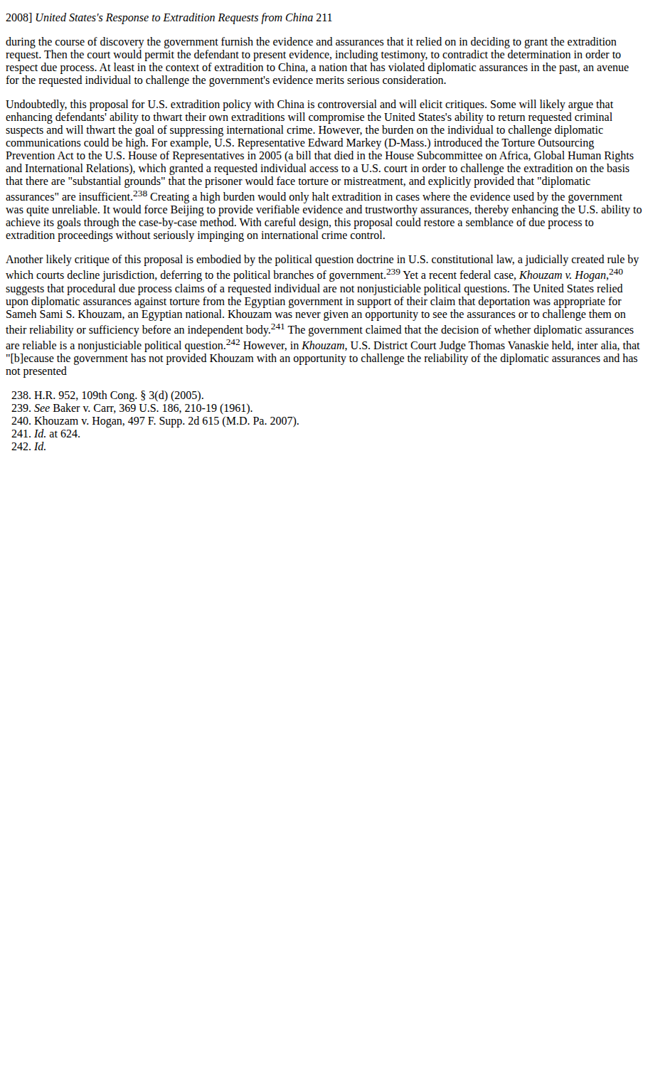2008] United States's Response to Extradition Requests from China 211
during the course of discovery the government furnish the evidence and assurances that it relied on in deciding to grant the extradition request. Then the court would permit the defendant to present evidence, including testimony, to contradict the determination in order to respect due process. At least in the context of extradition to China, a nation that has violated diplomatic assurances in the past, an avenue for the requested individual to challenge the government's evidence merits serious consideration.
Undoubtedly, this proposal for U.S. extradition policy with China is controversial and will elicit critiques. Some will likely argue that enhancing defendants' ability to thwart their own extraditions will compromise the United States's ability to return requested criminal suspects and will thwart the goal of suppressing international crime. However, the burden on the individual to challenge diplomatic communications could be high. For example, U.S. Representative Edward Markey (D-Mass.) introduced the Torture Outsourcing Prevention Act to the U.S. House of Representatives in 2005 (a bill that died in the House Subcommittee on Africa, Global Human Rights and International Relations), which granted a requested individual access to a U.S. court in order to challenge the extradition on the basis that there are "substantial grounds" that the prisoner would face torture or mistreatment, and explicitly provided that "diplomatic assurances" are insufficient.238 Creating a high burden would only halt extradition in cases where the evidence used by the government was quite unreliable. It would force Beijing to provide verifiable evidence and trustworthy assurances, thereby enhancing the U.S. ability to achieve its goals through the case-by-case method. With careful design, this proposal could restore a semblance of due process to extradition proceedings without seriously impinging on international crime control.
Another likely critique of this proposal is embodied by the political question doctrine in U.S. constitutional law, a judicially created rule by which courts decline jurisdiction, deferring to the political branches of government.239 Yet a recent federal case, Khouzam v. Hogan,240 suggests that procedural due process claims of a requested individual are not nonjusticiable political questions. The United States relied upon diplomatic assurances against torture from the Egyptian government in support of their claim that deportation was appropriate for Sameh Sami S. Khouzam, an Egyptian national. Khouzam was never given an opportunity to see the assurances or to challenge them on their reliability or sufficiency before an independent body.241 The government claimed that the decision of whether diplomatic assurances are reliable is a nonjusticiable political question.242 However, in Khouzam, U.S. District Court Judge Thomas Vanaskie held, inter alia, that "[b]ecause the government has not provided Khouzam with an opportunity to challenge the reliability of the diplomatic assurances and has not presented
H.R. 952, 109th Cong. § 3(d) (2005).
See Baker v. Carr, 369 U.S. 186, 210-19 (1961).
Khouzam v. Hogan, 497 F. Supp. 2d 615 (M.D. Pa. 2007).
Id. at 624.
Id.